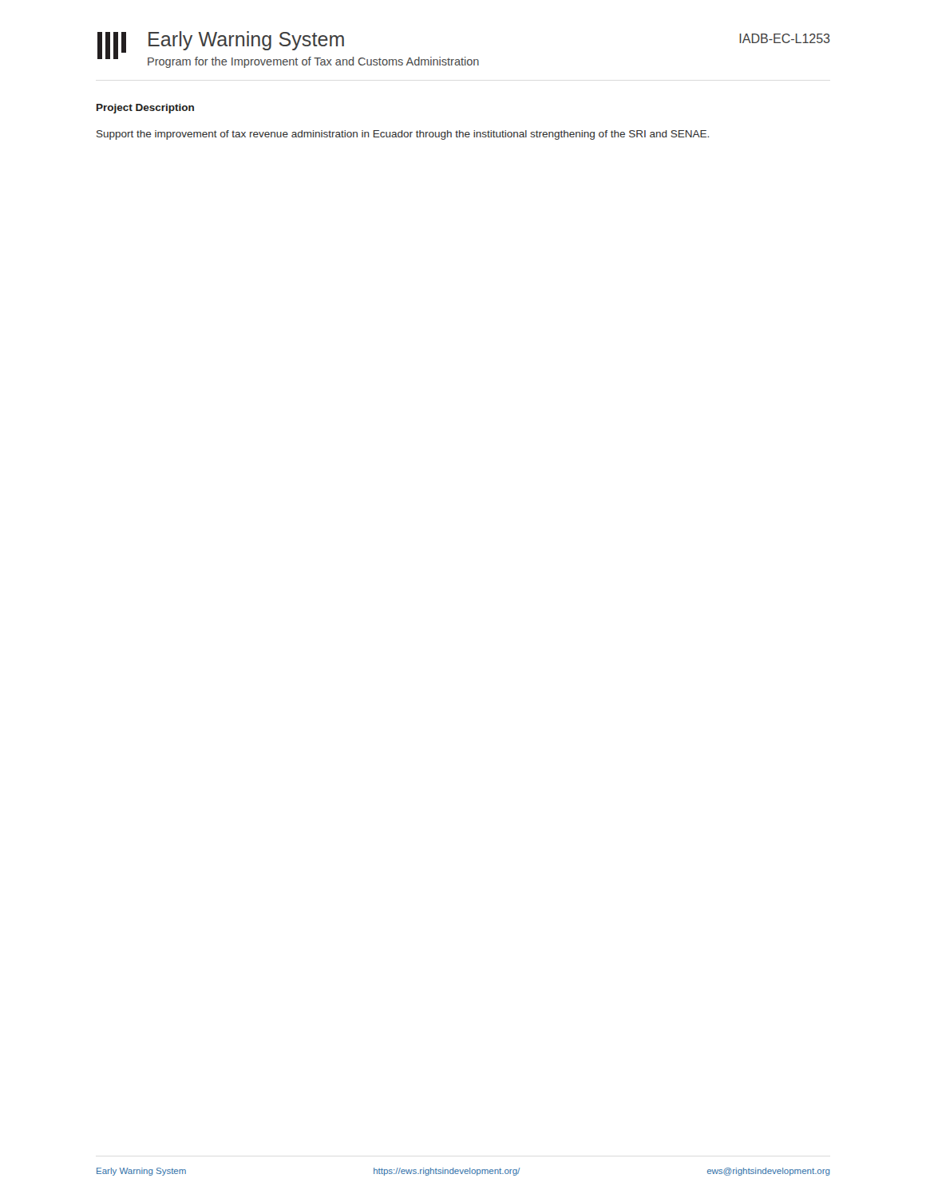Early Warning System
Program for the Improvement of Tax and Customs Administration
IADB-EC-L1253
Project Description
Support the improvement of tax revenue administration in Ecuador through the institutional strengthening of the SRI and SENAE.
Early Warning System
https://ews.rightsindevelopment.org/
ews@rightsindevelopment.org